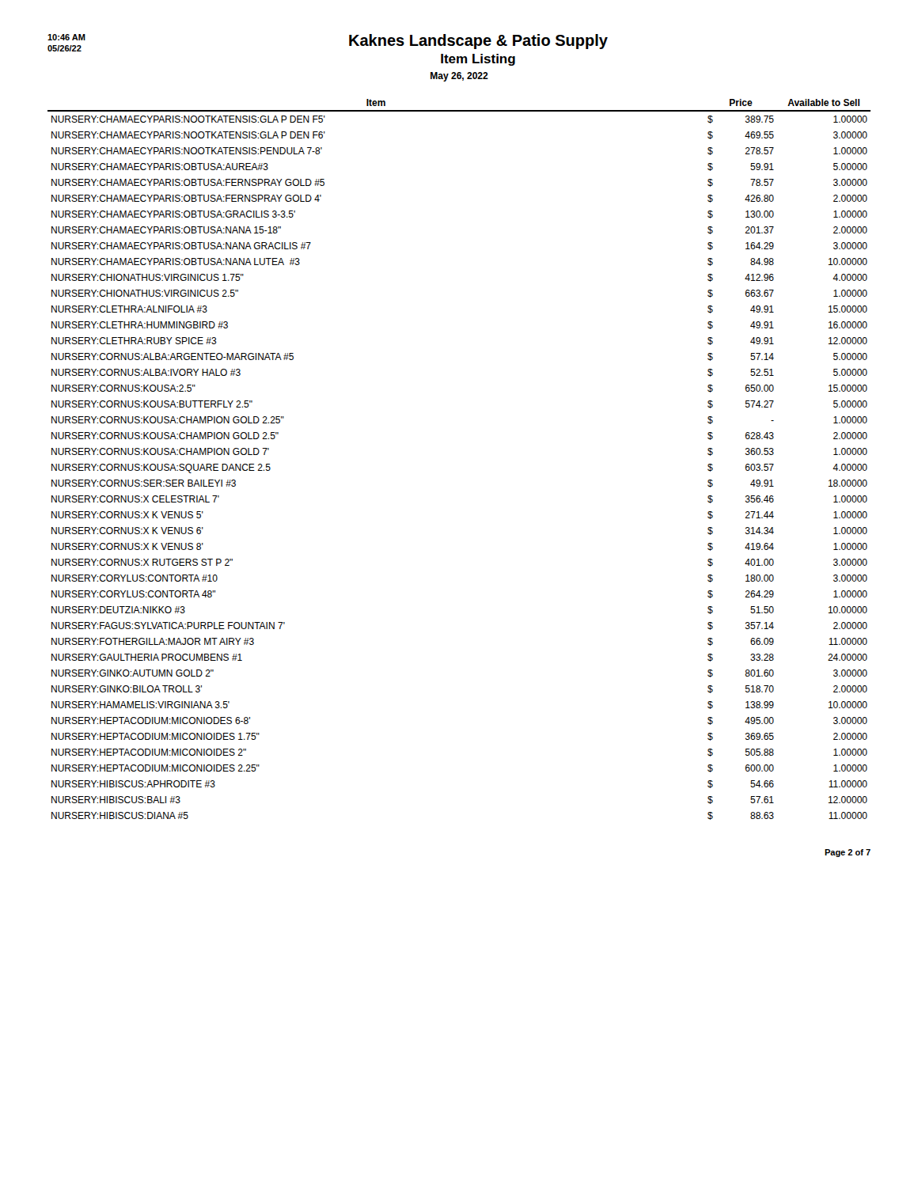10:46 AM
05/26/22
Kaknes Landscape & Patio Supply
Item Listing
May 26, 2022
| Item | Price | Available to Sell |
| --- | --- | --- |
| NURSERY:CHAMAECYPARIS:NOOTKATENSIS:GLA P DEN F5' | $ | 389.75 | 1.00000 |
| NURSERY:CHAMAECYPARIS:NOOTKATENSIS:GLA P DEN F6' | $ | 469.55 | 3.00000 |
| NURSERY:CHAMAECYPARIS:NOOTKATENSIS:PENDULA 7-8' | $ | 278.57 | 1.00000 |
| NURSERY:CHAMAECYPARIS:OBTUSA:AUREA#3 | $ | 59.91 | 5.00000 |
| NURSERY:CHAMAECYPARIS:OBTUSA:FERNSPRAY GOLD #5 | $ | 78.57 | 3.00000 |
| NURSERY:CHAMAECYPARIS:OBTUSA:FERNSPRAY GOLD 4' | $ | 426.80 | 2.00000 |
| NURSERY:CHAMAECYPARIS:OBTUSA:GRACILIS 3-3.5' | $ | 130.00 | 1.00000 |
| NURSERY:CHAMAECYPARIS:OBTUSA:NANA 15-18" | $ | 201.37 | 2.00000 |
| NURSERY:CHAMAECYPARIS:OBTUSA:NANA GRACILIS #7 | $ | 164.29 | 3.00000 |
| NURSERY:CHAMAECYPARIS:OBTUSA:NANA LUTEA #3 | $ | 84.98 | 10.00000 |
| NURSERY:CHIONATHUS:VIRGINICUS 1.75" | $ | 412.96 | 4.00000 |
| NURSERY:CHIONATHUS:VIRGINICUS 2.5" | $ | 663.67 | 1.00000 |
| NURSERY:CLETHRA:ALNIFOLIA #3 | $ | 49.91 | 15.00000 |
| NURSERY:CLETHRA:HUMMINGBIRD #3 | $ | 49.91 | 16.00000 |
| NURSERY:CLETHRA:RUBY SPICE #3 | $ | 49.91 | 12.00000 |
| NURSERY:CORNUS:ALBA:ARGENTEO-MARGINATA #5 | $ | 57.14 | 5.00000 |
| NURSERY:CORNUS:ALBA:IVORY HALO #3 | $ | 52.51 | 5.00000 |
| NURSERY:CORNUS:KOUSA:2.5" | $ | 650.00 | 15.00000 |
| NURSERY:CORNUS:KOUSA:BUTTERFLY 2.5" | $ | 574.27 | 5.00000 |
| NURSERY:CORNUS:KOUSA:CHAMPION GOLD 2.25" | $ | - | 1.00000 |
| NURSERY:CORNUS:KOUSA:CHAMPION GOLD 2.5" | $ | 628.43 | 2.00000 |
| NURSERY:CORNUS:KOUSA:CHAMPION GOLD 7' | $ | 360.53 | 1.00000 |
| NURSERY:CORNUS:KOUSA:SQUARE DANCE 2.5 | $ | 603.57 | 4.00000 |
| NURSERY:CORNUS:SER:SER BAILEYI #3 | $ | 49.91 | 18.00000 |
| NURSERY:CORNUS:X CELESTRIAL 7' | $ | 356.46 | 1.00000 |
| NURSERY:CORNUS:X K VENUS 5' | $ | 271.44 | 1.00000 |
| NURSERY:CORNUS:X K VENUS 6' | $ | 314.34 | 1.00000 |
| NURSERY:CORNUS:X K VENUS 8' | $ | 419.64 | 1.00000 |
| NURSERY:CORNUS:X RUTGERS ST P 2" | $ | 401.00 | 3.00000 |
| NURSERY:CORYLUS:CONTORTA #10 | $ | 180.00 | 3.00000 |
| NURSERY:CORYLUS:CONTORTA 48" | $ | 264.29 | 1.00000 |
| NURSERY:DEUTZIA:NIKKO #3 | $ | 51.50 | 10.00000 |
| NURSERY:FAGUS:SYLVATICA:PURPLE FOUNTAIN 7' | $ | 357.14 | 2.00000 |
| NURSERY:FOTHERGILLA:MAJOR MT AIRY #3 | $ | 66.09 | 11.00000 |
| NURSERY:GAULTHERIA PROCUMBENS #1 | $ | 33.28 | 24.00000 |
| NURSERY:GINKO:AUTUMN GOLD 2" | $ | 801.60 | 3.00000 |
| NURSERY:GINKO:BILOA TROLL 3' | $ | 518.70 | 2.00000 |
| NURSERY:HAMAMELIS:VIRGINIANA 3.5' | $ | 138.99 | 10.00000 |
| NURSERY:HEPTACODIUM:MICONIODES 6-8' | $ | 495.00 | 3.00000 |
| NURSERY:HEPTACODIUM:MICONIOIDES 1.75" | $ | 369.65 | 2.00000 |
| NURSERY:HEPTACODIUM:MICONIOIDES 2" | $ | 505.88 | 1.00000 |
| NURSERY:HEPTACODIUM:MICONIOIDES 2.25" | $ | 600.00 | 1.00000 |
| NURSERY:HIBISCUS:APHRODITE #3 | $ | 54.66 | 11.00000 |
| NURSERY:HIBISCUS:BALI #3 | $ | 57.61 | 12.00000 |
| NURSERY:HIBISCUS:DIANA #5 | $ | 88.63 | 11.00000 |
Page 2 of 7